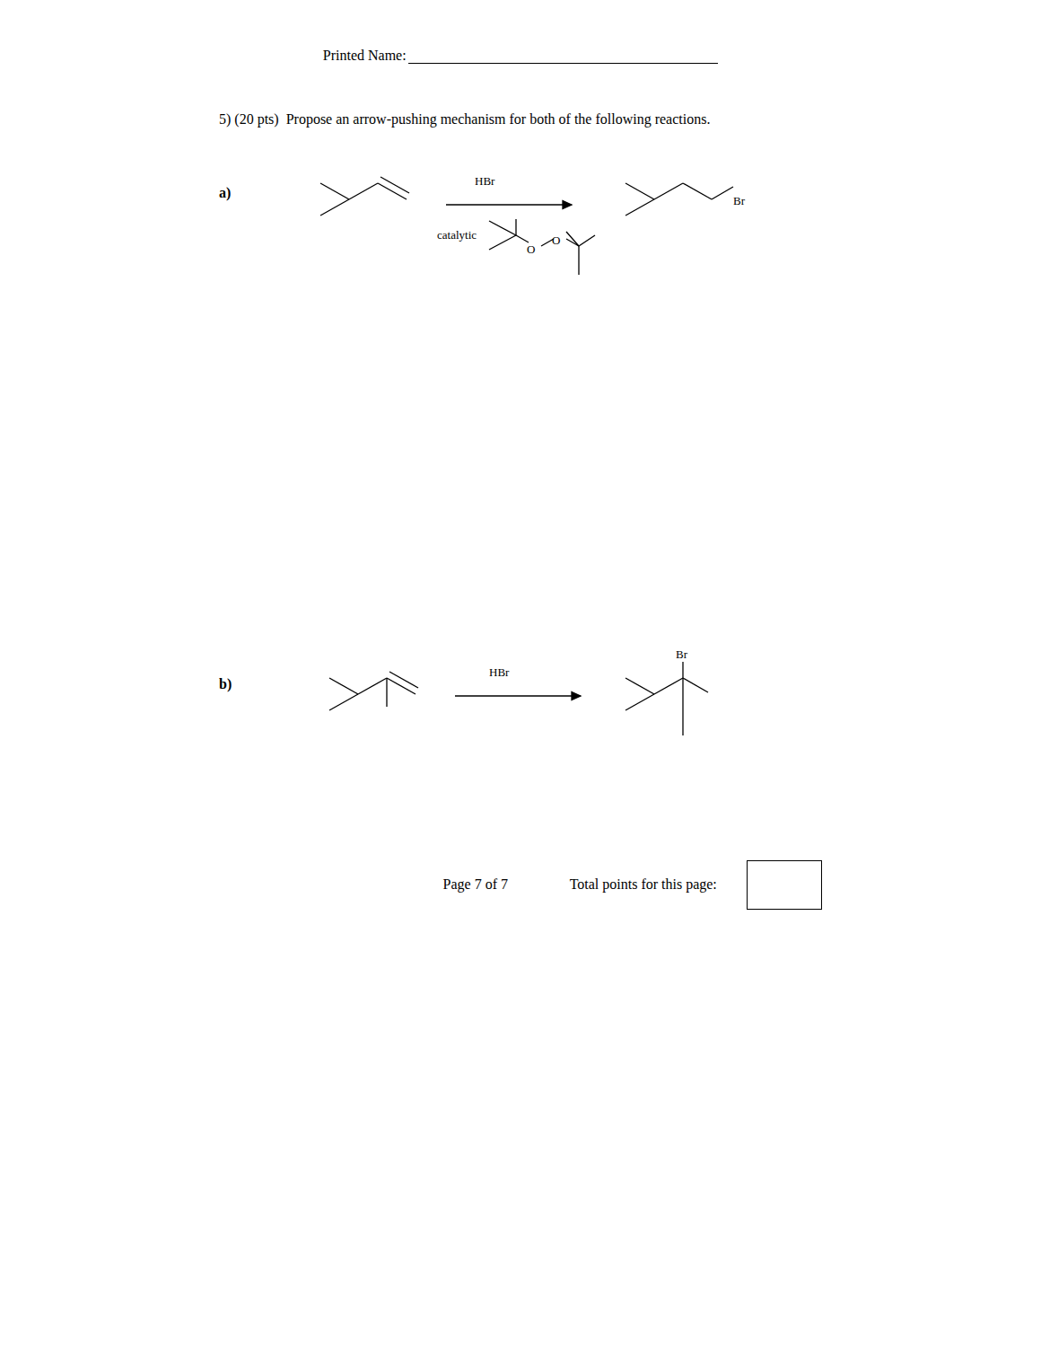Printed Name:
5) (20 pts) Propose an arrow-pushing mechanism for both of the following reactions.
a)
HBr catalytic O O Br
b)
HBr Br
Page 7 of 7 Total points for this page: